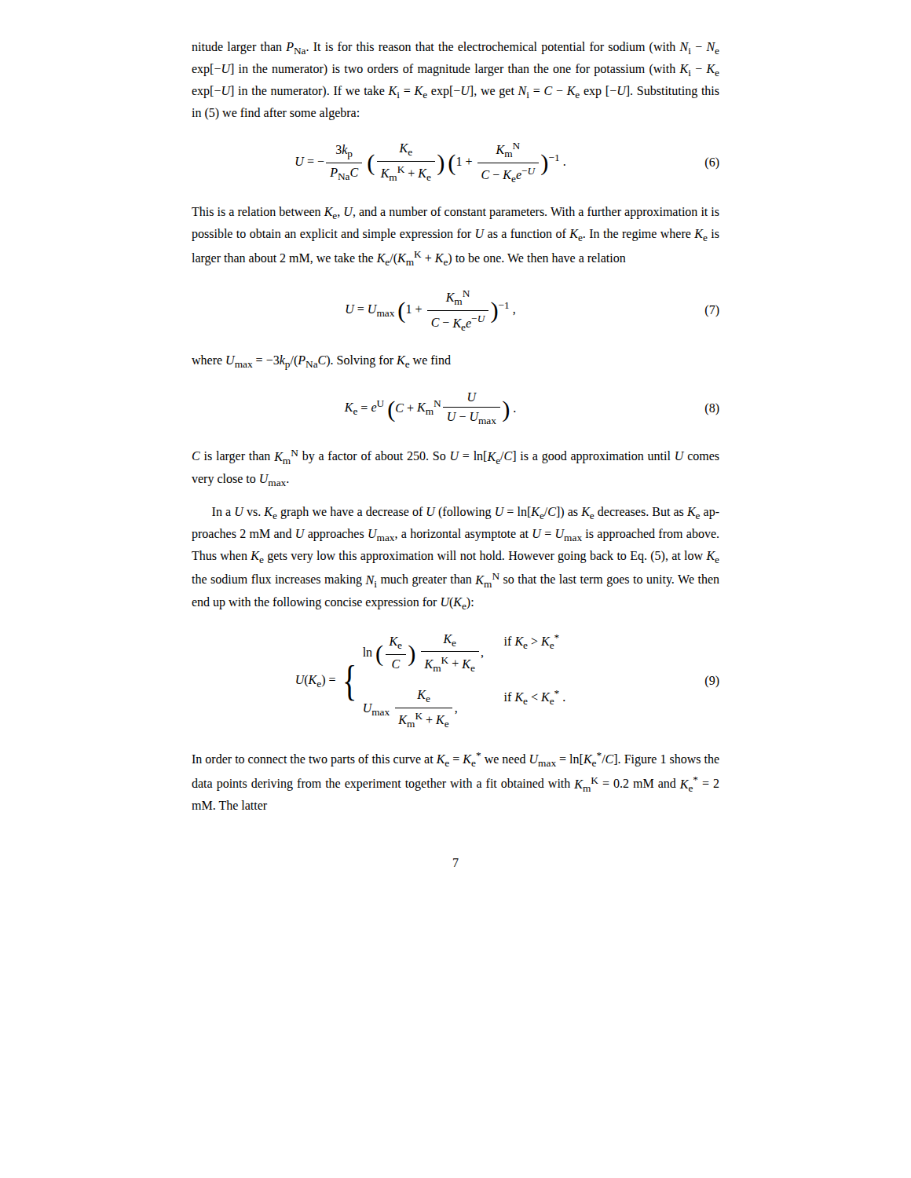nitude larger than PNa. It is for this reason that the electrochemical potential for sodium (with Ni − Ne exp[−U] in the numerator) is two orders of magnitude larger than the one for potassium (with Ki − Ke exp[−U] in the numerator). If we take Ki = Ke exp[−U], we get Ni = C − Ke exp [−U]. Substituting this in (5) we find after some algebra:
U = −3kp PNaC (Ke KmK + Ke) (1 + KmN C − Kee−U)−1 .
(6)
This is a relation between Ke, U, and a number of constant parameters. With a further approximation it is possible to obtain an explicit and simple expression for U as a function of Ke. In the regime where Ke is larger than about 2 mM, we take the Ke/(KmK + Ke) to be one. We then have a relation
U = Umax (1 + KmN C − Kee−U)−1 ,
(7)
where Umax = −3kp/(PNaC). Solving for Ke we find
Ke = eU (C + KmNUU − Umax) .
(8)
C is larger than KmN by a factor of about 250. So U = ln[Ke/C] is a good approximation until U comes very close to Umax.
In a U vs. Ke graph we have a decrease of U (following U = ln[Ke/C]) as Ke decreases. But as Ke approaches 2 mM and U approaches Umax, a horizontal asymptote at U = Umax is approached from above. Thus when Ke gets very low this approximation will not hold. However going back to Eq. (5), at low Ke the sodium flux increases making Ni much greater than KmN so that the last term goes to unity. We then end up with the following concise expression for U(Ke):
U(Ke) = { ln (Ke C) Ke KmK + Ke, if Ke > Ke* Umax Ke KmK + Ke, if Ke < Ke* .
(9)
In order to connect the two parts of this curve at Ke = Ke* we need Umax = ln[Ke*/C]. Figure 1 shows the data points deriving from the experiment together with a fit obtained with KmK = 0.2 mM and Ke* = 2 mM. The latter
7